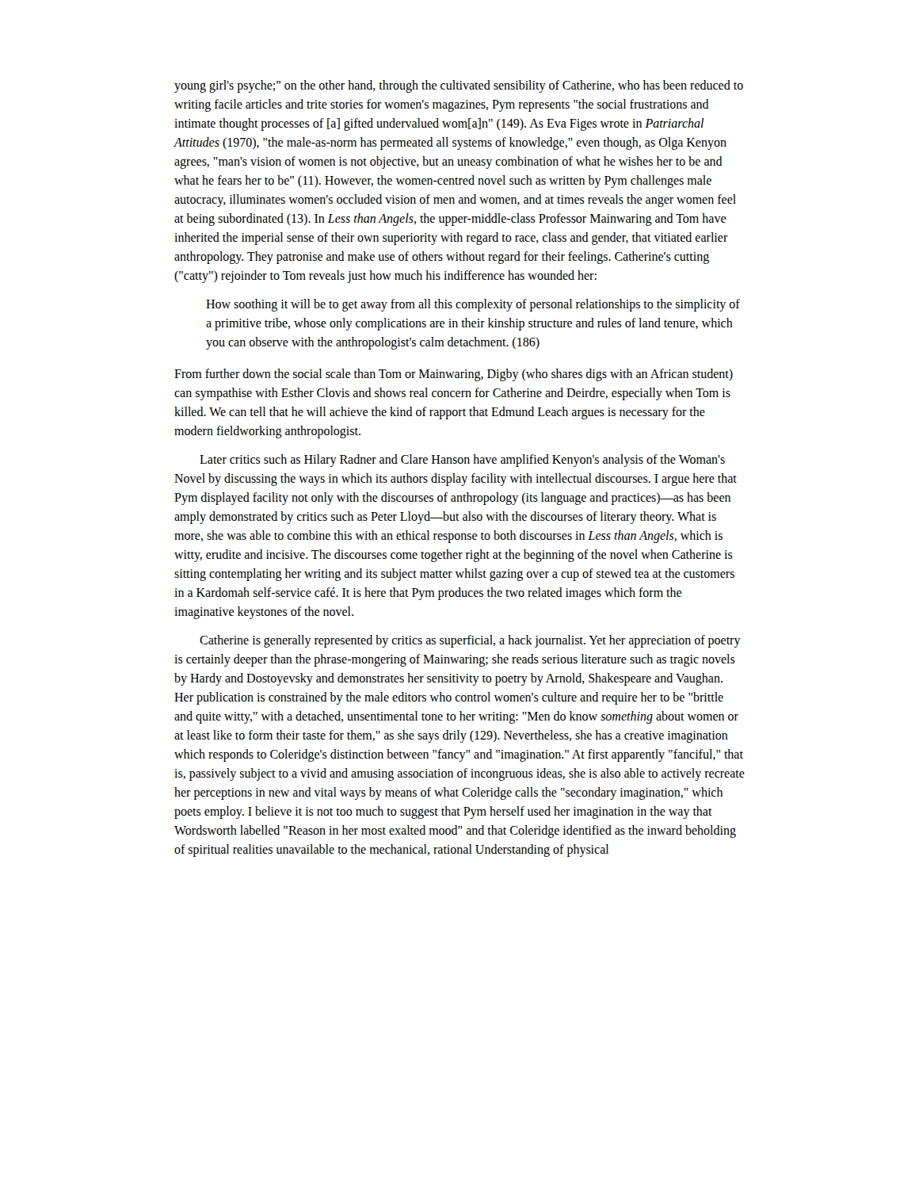young girl's psyche;" on the other hand, through the cultivated sensibility of Catherine, who has been reduced to writing facile articles and trite stories for women's magazines, Pym represents "the social frustrations and intimate thought processes of [a] gifted undervalued wom[a]n" (149). As Eva Figes wrote in Patriarchal Attitudes (1970), "the male-as-norm has permeated all systems of knowledge," even though, as Olga Kenyon agrees, "man's vision of women is not objective, but an uneasy combination of what he wishes her to be and what he fears her to be" (11). However, the women-centred novel such as written by Pym challenges male autocracy, illuminates women's occluded vision of men and women, and at times reveals the anger women feel at being subordinated (13). In Less than Angels, the upper-middle-class Professor Mainwaring and Tom have inherited the imperial sense of their own superiority with regard to race, class and gender, that vitiated earlier anthropology. They patronise and make use of others without regard for their feelings. Catherine's cutting ("catty") rejoinder to Tom reveals just how much his indifference has wounded her:
How soothing it will be to get away from all this complexity of personal relationships to the simplicity of a primitive tribe, whose only complications are in their kinship structure and rules of land tenure, which you can observe with the anthropologist's calm detachment. (186)
From further down the social scale than Tom or Mainwaring, Digby (who shares digs with an African student) can sympathise with Esther Clovis and shows real concern for Catherine and Deirdre, especially when Tom is killed. We can tell that he will achieve the kind of rapport that Edmund Leach argues is necessary for the modern fieldworking anthropologist.
Later critics such as Hilary Radner and Clare Hanson have amplified Kenyon's analysis of the Woman's Novel by discussing the ways in which its authors display facility with intellectual discourses. I argue here that Pym displayed facility not only with the discourses of anthropology (its language and practices)—as has been amply demonstrated by critics such as Peter Lloyd—but also with the discourses of literary theory. What is more, she was able to combine this with an ethical response to both discourses in Less than Angels, which is witty, erudite and incisive. The discourses come together right at the beginning of the novel when Catherine is sitting contemplating her writing and its subject matter whilst gazing over a cup of stewed tea at the customers in a Kardomah self-service café. It is here that Pym produces the two related images which form the imaginative keystones of the novel.
Catherine is generally represented by critics as superficial, a hack journalist. Yet her appreciation of poetry is certainly deeper than the phrase-mongering of Mainwaring; she reads serious literature such as tragic novels by Hardy and Dostoyevsky and demonstrates her sensitivity to poetry by Arnold, Shakespeare and Vaughan. Her publication is constrained by the male editors who control women's culture and require her to be "brittle and quite witty," with a detached, unsentimental tone to her writing: "Men do know something about women or at least like to form their taste for them," as she says drily (129). Nevertheless, she has a creative imagination which responds to Coleridge's distinction between "fancy" and "imagination." At first apparently "fanciful," that is, passively subject to a vivid and amusing association of incongruous ideas, she is also able to actively recreate her perceptions in new and vital ways by means of what Coleridge calls the "secondary imagination," which poets employ. I believe it is not too much to suggest that Pym herself used her imagination in the way that Wordsworth labelled "Reason in her most exalted mood" and that Coleridge identified as the inward beholding of spiritual realities unavailable to the mechanical, rational Understanding of physical